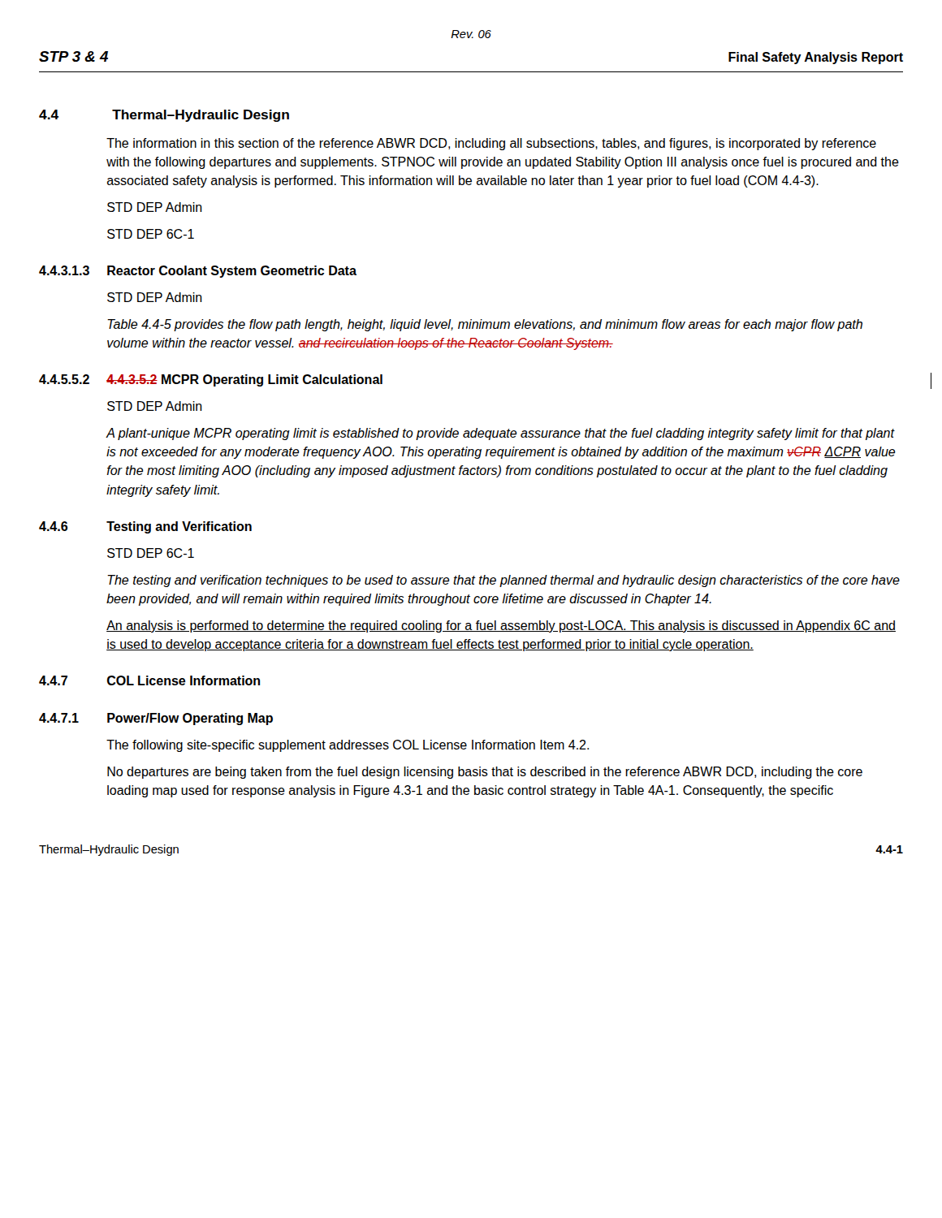Rev. 06
STP 3 & 4 Final Safety Analysis Report
4.4 Thermal–Hydraulic Design
The information in this section of the reference ABWR DCD, including all subsections, tables, and figures, is incorporated by reference with the following departures and supplements. STPNOC will provide an updated Stability Option III analysis once fuel is procured and the associated safety analysis is performed. This information will be available no later than 1 year prior to fuel load (COM 4.4-3).
STD DEP Admin
STD DEP 6C-1
4.4.3.1.3 Reactor Coolant System Geometric Data
STD DEP Admin
Table 4.4-5 provides the flow path length, height, liquid level, minimum elevations, and minimum flow areas for each major flow path volume within the reactor vessel. and recirculation loops of the Reactor Coolant System.
4.4.5.5.24.4.3.5.2 MCPR Operating Limit Calculational
STD DEP Admin
A plant-unique MCPR operating limit is established to provide adequate assurance that the fuel cladding integrity safety limit for that plant is not exceeded for any moderate frequency AOO. This operating requirement is obtained by addition of the maximum νCPR ΔCPR value for the most limiting AOO (including any imposed adjustment factors) from conditions postulated to occur at the plant to the fuel cladding integrity safety limit.
4.4.6 Testing and Verification
STD DEP 6C-1
The testing and verification techniques to be used to assure that the planned thermal and hydraulic design characteristics of the core have been provided, and will remain within required limits throughout core lifetime are discussed in Chapter 14.
An analysis is performed to determine the required cooling for a fuel assembly post-LOCA. This analysis is discussed in Appendix 6C and is used to develop acceptance criteria for a downstream fuel effects test performed prior to initial cycle operation.
4.4.7 COL License Information
4.4.7.1 Power/Flow Operating Map
The following site-specific supplement addresses COL License Information Item 4.2.
No departures are being taken from the fuel design licensing basis that is described in the reference ABWR DCD, including the core loading map used for response analysis in Figure 4.3-1 and the basic control strategy in Table 4A-1. Consequently, the specific
Thermal–Hydraulic Design 4.4-1